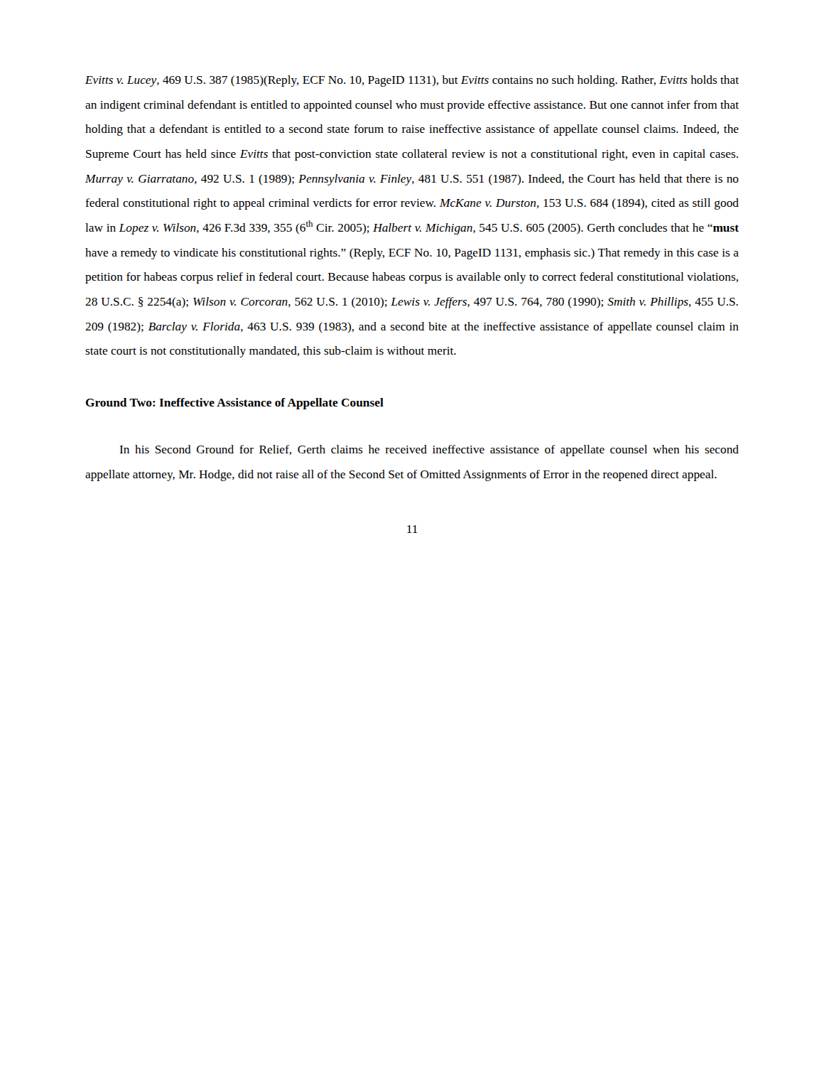Evitts v. Lucey, 469 U.S. 387 (1985)(Reply, ECF No. 10, PageID 1131), but Evitts contains no such holding. Rather, Evitts holds that an indigent criminal defendant is entitled to appointed counsel who must provide effective assistance. But one cannot infer from that holding that a defendant is entitled to a second state forum to raise ineffective assistance of appellate counsel claims. Indeed, the Supreme Court has held since Evitts that post-conviction state collateral review is not a constitutional right, even in capital cases. Murray v. Giarratano, 492 U.S. 1 (1989); Pennsylvania v. Finley, 481 U.S. 551 (1987). Indeed, the Court has held that there is no federal constitutional right to appeal criminal verdicts for error review. McKane v. Durston, 153 U.S. 684 (1894), cited as still good law in Lopez v. Wilson, 426 F.3d 339, 355 (6th Cir. 2005); Halbert v. Michigan, 545 U.S. 605 (2005). Gerth concludes that he “must have a remedy to vindicate his constitutional rights.” (Reply, ECF No. 10, PageID 1131, emphasis sic.) That remedy in this case is a petition for habeas corpus relief in federal court. Because habeas corpus is available only to correct federal constitutional violations, 28 U.S.C. § 2254(a); Wilson v. Corcoran, 562 U.S. 1 (2010); Lewis v. Jeffers, 497 U.S. 764, 780 (1990); Smith v. Phillips, 455 U.S. 209 (1982); Barclay v. Florida, 463 U.S. 939 (1983), and a second bite at the ineffective assistance of appellate counsel claim in state court is not constitutionally mandated, this sub-claim is without merit.
Ground Two: Ineffective Assistance of Appellate Counsel
In his Second Ground for Relief, Gerth claims he received ineffective assistance of appellate counsel when his second appellate attorney, Mr. Hodge, did not raise all of the Second Set of Omitted Assignments of Error in the reopened direct appeal.
11